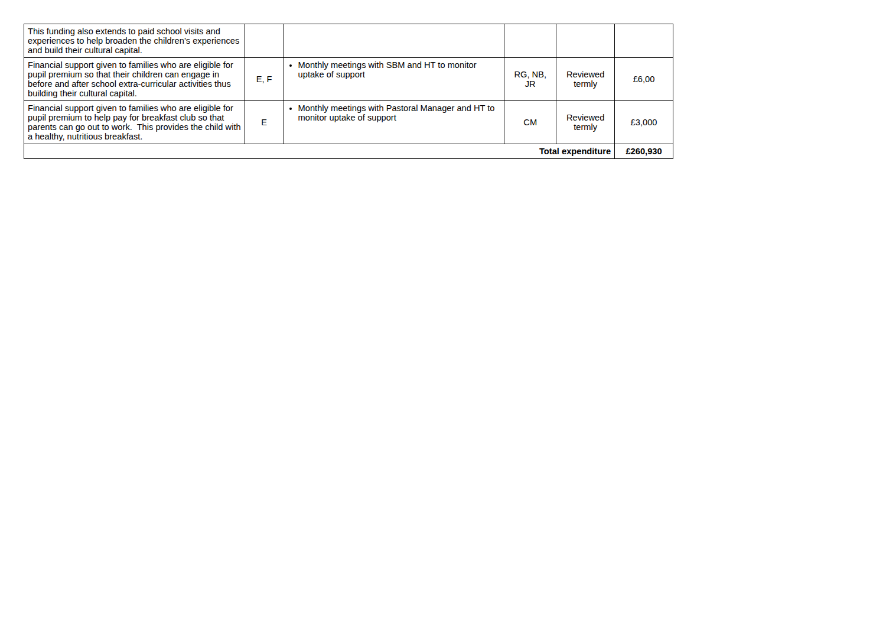| This funding also extends to paid school visits and experiences to help broaden the children’s experiences and build their cultural capital. | | | | | |
| Financial support given to families who are eligible for pupil premium so that their children can engage in before and after school extra-curricular activities thus building their cultural capital. | E, F | Monthly meetings with SBM and HT to monitor uptake of support | RG, NB, JR | Reviewed termly | £6,00 |
| Financial support given to families who are eligible for pupil premium to help pay for breakfast club so that parents can go out to work. This provides the child with a healthy, nutritious breakfast. | E | Monthly meetings with Pastoral Manager and HT to monitor uptake of support | CM | Reviewed termly | £3,000 |
| Total expenditure | £260,930 |